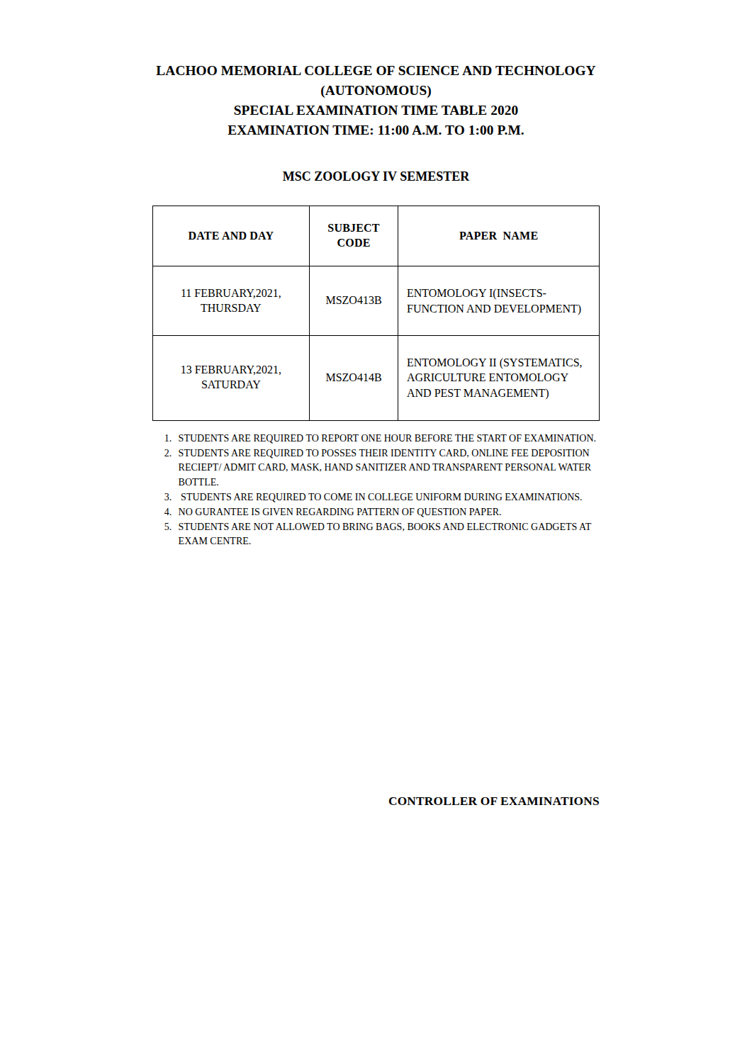LACHOO MEMORIAL COLLEGE OF SCIENCE AND TECHNOLOGY (AUTONOMOUS)
SPECIAL EXAMINATION TIME TABLE 2020
EXAMINATION TIME: 11:00 A.M. TO 1:00 P.M.
MSC ZOOLOGY IV SEMESTER
| DATE AND DAY | SUBJECT CODE | PAPER NAME |
| --- | --- | --- |
| 11 FEBRUARY,2021, THURSDAY | MSZO413B | ENTOMOLOGY I(INSECTS- FUNCTION AND DEVELOPMENT) |
| 13 FEBRUARY,2021, SATURDAY | MSZO414B | ENTOMOLOGY II (SYSTEMATICS, AGRICULTURE ENTOMOLOGY AND PEST MANAGEMENT) |
STUDENTS ARE REQUIRED TO REPORT ONE HOUR BEFORE THE START OF EXAMINATION.
STUDENTS ARE REQUIRED TO POSSES THEIR IDENTITY CARD, ONLINE FEE DEPOSITION RECIEPT/ ADMIT CARD, MASK, HAND SANITIZER AND TRANSPARENT PERSONAL WATER BOTTLE.
STUDENTS ARE REQUIRED TO COME IN COLLEGE UNIFORM DURING EXAMINATIONS.
NO GURANTEE IS GIVEN REGARDING PATTERN OF QUESTION PAPER.
STUDENTS ARE NOT ALLOWED TO BRING BAGS, BOOKS AND ELECTRONIC GADGETS AT EXAM CENTRE.
CONTROLLER OF EXAMINATIONS